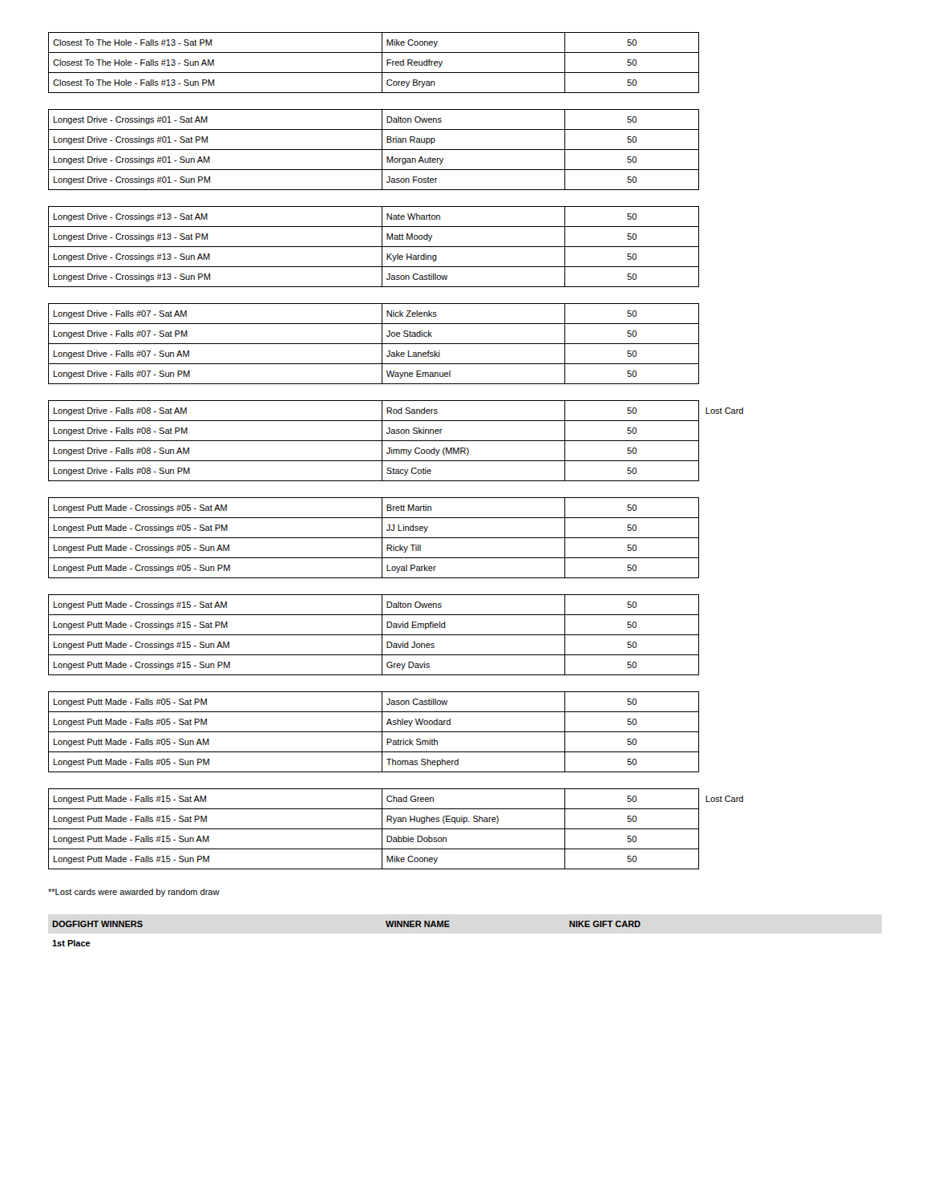| Closest To The Hole - Falls #13 - Sat PM | Mike Cooney | 50 | |
| Closest To The Hole - Falls #13 - Sun AM | Fred Reudfrey | 50 | |
| Closest To The Hole - Falls #13 - Sun PM | Corey Bryan | 50 | |
| Longest Drive - Crossings #01 - Sat AM | Dalton Owens | 50 | |
| Longest Drive - Crossings #01 - Sat PM | Brian Raupp | 50 | |
| Longest Drive - Crossings #01 - Sun AM | Morgan Autery | 50 | |
| Longest Drive - Crossings #01 - Sun PM | Jason Foster | 50 | |
| Longest Drive - Crossings #13 - Sat AM | Nate Wharton | 50 | |
| Longest Drive - Crossings #13 - Sat PM | Matt Moody | 50 | |
| Longest Drive - Crossings #13 - Sun AM | Kyle Harding | 50 | |
| Longest Drive - Crossings #13 - Sun PM | Jason Castillow | 50 | |
| Longest Drive - Falls #07 - Sat AM | Nick Zelenks | 50 | |
| Longest Drive - Falls #07 - Sat PM | Joe Stadick | 50 | |
| Longest Drive - Falls #07 - Sun AM | Jake Lanefski | 50 | |
| Longest Drive - Falls #07 - Sun PM | Wayne Emanuel | 50 | |
| Longest Drive - Falls #08 - Sat AM | Rod Sanders | 50 | Lost Card |
| Longest Drive - Falls #08 - Sat PM | Jason Skinner | 50 | |
| Longest Drive - Falls #08 - Sun AM | Jimmy Coody (MMR) | 50 | |
| Longest Drive - Falls #08 - Sun PM | Stacy Cotie | 50 | |
| Longest Putt Made - Crossings #05 - Sat AM | Brett Martin | 50 | |
| Longest Putt Made - Crossings #05 - Sat PM | JJ Lindsey | 50 | |
| Longest Putt Made - Crossings #05 - Sun AM | Ricky Till | 50 | |
| Longest Putt Made - Crossings #05 - Sun PM | Loyal Parker | 50 | |
| Longest Putt Made - Crossings #15 - Sat AM | Dalton Owens | 50 | |
| Longest Putt Made - Crossings #15 - Sat PM | David Empfield | 50 | |
| Longest Putt Made - Crossings #15 - Sun AM | David Jones | 50 | |
| Longest Putt Made - Crossings #15 - Sun PM | Grey Davis | 50 | |
| Longest Putt Made - Falls #05 - Sat PM | Jason Castillow | 50 | |
| Longest Putt Made - Falls #05 - Sat PM | Ashley Woodard | 50 | |
| Longest Putt Made - Falls #05 - Sun AM | Patrick Smith | 50 | |
| Longest Putt Made - Falls #05 - Sun PM | Thomas Shepherd | 50 | |
| Longest Putt Made - Falls #15 - Sat AM | Chad Green | 50 | Lost Card |
| Longest Putt Made - Falls #15 - Sat PM | Ryan Hughes (Equip. Share) | 50 | |
| Longest Putt Made - Falls #15 - Sun AM | Dabbie Dobson | 50 | |
| Longest Putt Made - Falls #15 - Sun PM | Mike Cooney | 50 | |
**Lost cards were awarded by random draw
| DOGFIGHT WINNERS | WINNER NAME | NIKE GIFT CARD | |
| 1st Place | | | |